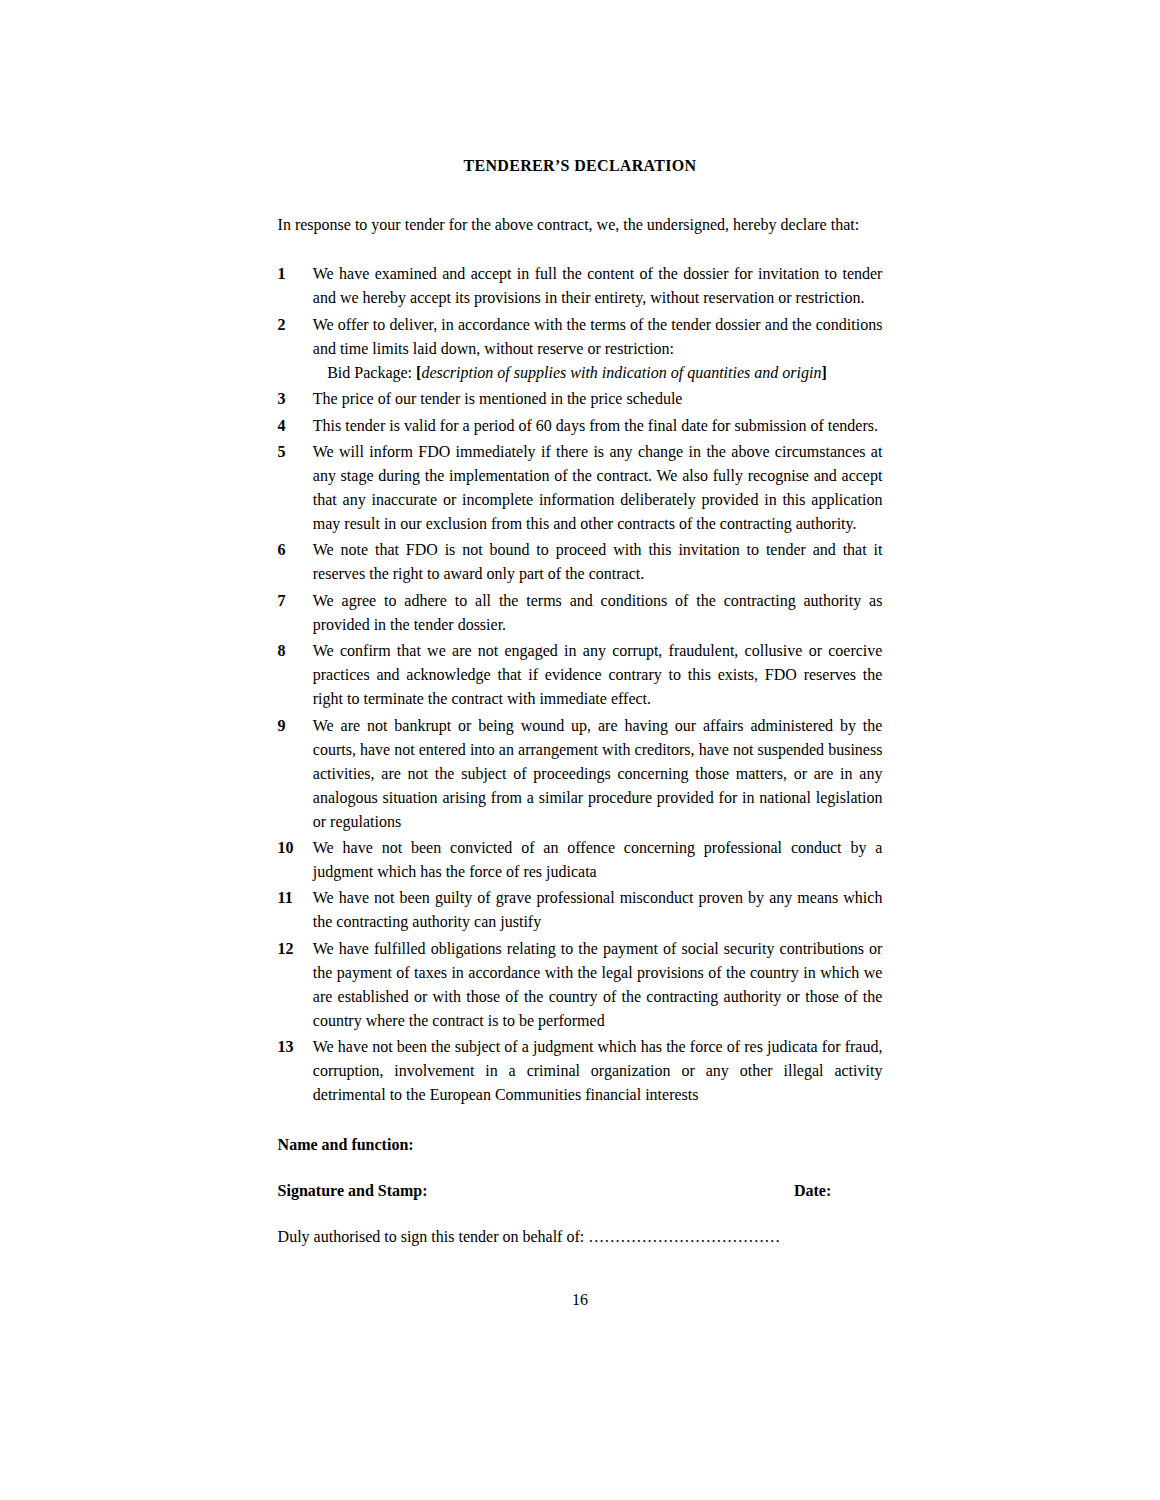Tenderer’s Declaration
In response to your tender for the above contract, we, the undersigned, hereby declare that:
We have examined and accept in full the content of the dossier for invitation to tender and we hereby accept its provisions in their entirety, without reservation or restriction.
We offer to deliver, in accordance with the terms of the tender dossier and the conditions and time limits laid down, without reserve or restriction: Bid Package: [description of supplies with indication of quantities and origin]
The price of our tender is mentioned in the price schedule
This tender is valid for a period of 60 days from the final date for submission of tenders.
We will inform FDO immediately if there is any change in the above circumstances at any stage during the implementation of the contract. We also fully recognise and accept that any inaccurate or incomplete information deliberately provided in this application may result in our exclusion from this and other contracts of the contracting authority.
We note that FDO is not bound to proceed with this invitation to tender and that it reserves the right to award only part of the contract.
We agree to adhere to all the terms and conditions of the contracting authority as provided in the tender dossier.
We confirm that we are not engaged in any corrupt, fraudulent, collusive or coercive practices and acknowledge that if evidence contrary to this exists, FDO reserves the right to terminate the contract with immediate effect.
We are not bankrupt or being wound up, are having our affairs administered by the courts, have not entered into an arrangement with creditors, have not suspended business activities, are not the subject of proceedings concerning those matters, or are in any analogous situation arising from a similar procedure provided for in national legislation or regulations
We have not been convicted of an offence concerning professional conduct by a judgment which has the force of res judicata
We have not been guilty of grave professional misconduct proven by any means which the contracting authority can justify
We have fulfilled obligations relating to the payment of social security contributions or the payment of taxes in accordance with the legal provisions of the country in which we are established or with those of the country of the contracting authority or those of the country where the contract is to be performed
We have not been the subject of a judgment which has the force of res judicata for fraud, corruption, involvement in a criminal organization or any other illegal activity detrimental to the European Communities financial interests
Name and function:
Signature and Stamp: Date:
Duly authorised to sign this tender on behalf of: ………………………………
16